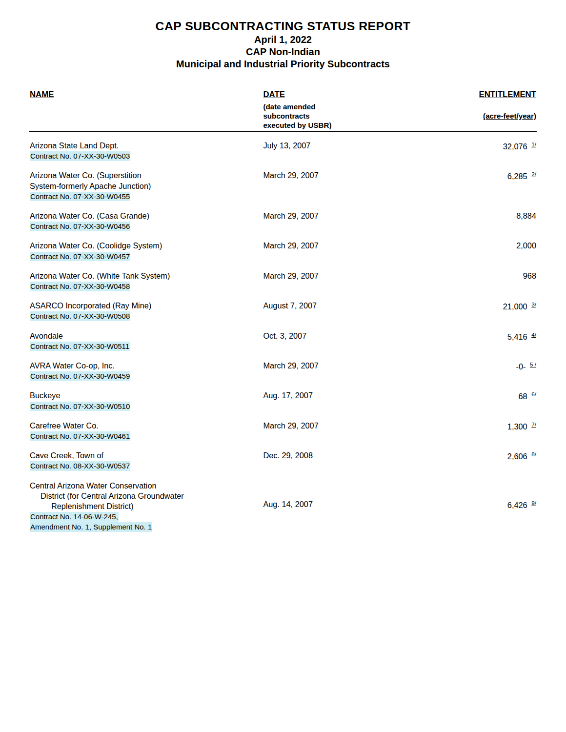CAP SUBCONTRACTING STATUS REPORT
April 1, 2022
CAP Non-Indian
Municipal and Industrial Priority Subcontracts
| NAME | DATE | ENTITLEMENT |
| --- | --- | --- |
| | (date amended subcontracts executed by USBR) | (acre-feet/year) |
| Arizona State Land Dept. Contract No. 07-XX-30-W0503 | July 13, 2007 | 32,076 1/ |
| Arizona Water Co. (Superstition System-formerly Apache Junction) Contract No. 07-XX-30-W0455 | March 29, 2007 | 6,285 2/ |
| Arizona Water Co. (Casa Grande) Contract No. 07-XX-30-W0456 | March 29, 2007 | 8,884 |
| Arizona Water Co. (Coolidge System) Contract No. 07-XX-30-W0457 | March 29, 2007 | 2,000 |
| Arizona Water Co. (White Tank System) Contract No. 07-XX-30-W0458 | March 29, 2007 | 968 |
| ASARCO Incorporated (Ray Mine) Contract No. 07-XX-30-W0508 | August 7, 2007 | 21,000 3/ |
| Avondale Contract No. 07-XX-30-W0511 | Oct. 3, 2007 | 5,416 4/ |
| AVRA Water Co-op, Inc. Contract No. 07-XX-30-W0459 | March 29, 2007 | -0- 5 / |
| Buckeye Contract No. 07-XX-30-W0510 | Aug. 17, 2007 | 68 6/ |
| Carefree Water Co. Contract No. 07-XX-30-W0461 | March 29, 2007 | 1,300 7/ |
| Cave Creek, Town of Contract No. 08-XX-30-W0537 | Dec. 29, 2008 | 2,606 8/ |
| Central Arizona Water Conservation District (for Central Arizona Groundwater Replenishment District) Contract No. 14-06-W-245, Amendment No. 1, Supplement No. 1 | Aug. 14, 2007 | 6,426 9/ |